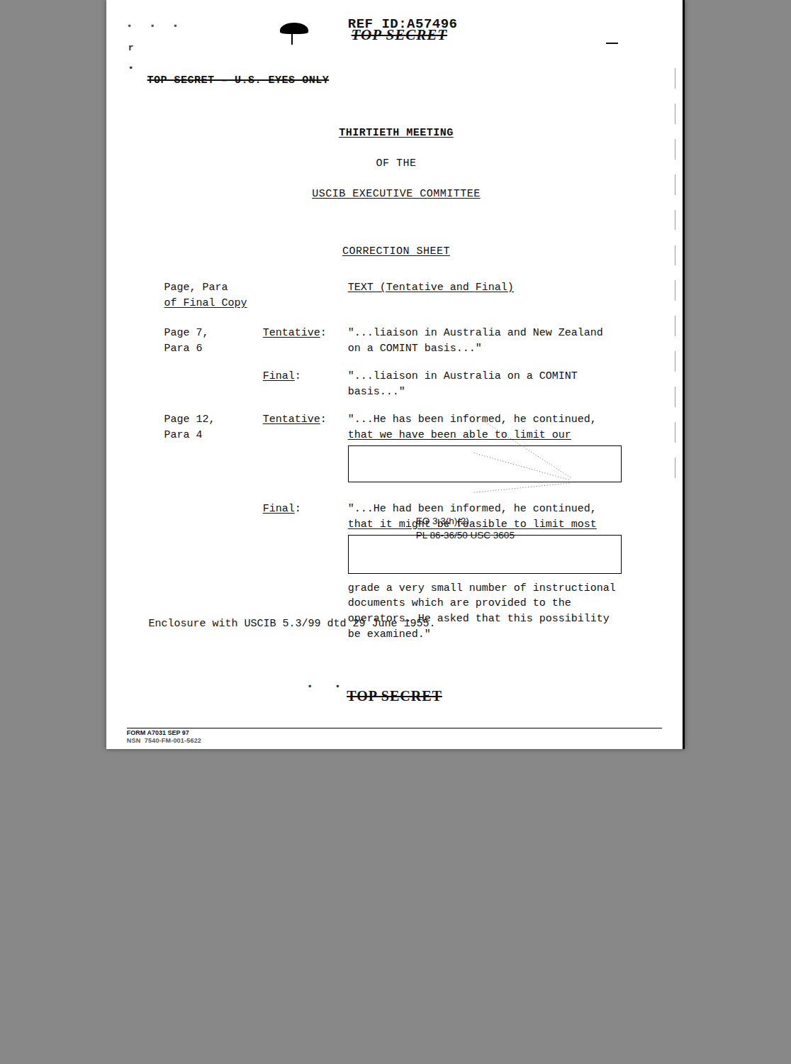• • • r •
REF ID:A57496
TOP SECRET
TOP SECRET – U.S. EYES ONLY
THIRTIETH MEETING
OF THE
USCIB EXECUTIVE COMMITTEE
CORRECTION SHEET
| Page, Para of Final Copy | | TEXT (Tentative and Final) |
| Page 7, Para 6 | Tentative : | "...liaison in Australia and New Zealand on a COMINT basis..." |
| | Final : | "...liaison in Australia on a COMINT basis..." |
| Page 12, Para 4 | Tentative : | "...He has been informed, he continued, that we have been able to limit our |
| | Final : | "...He had been informed, he continued, that it might be feasible to limit most grade a very small number of instructional documents which are provided to the operators. He asked that this possibility be examined." |
EO 3.3(h)(2)
PL 86-36/50 USC 3605
Enclosure with USCIB 5.3/99 dtd 29 June 1955.
• •
TOP SECRET
FORM A7031 SEP 97
NSN 7540-FM-001-5622